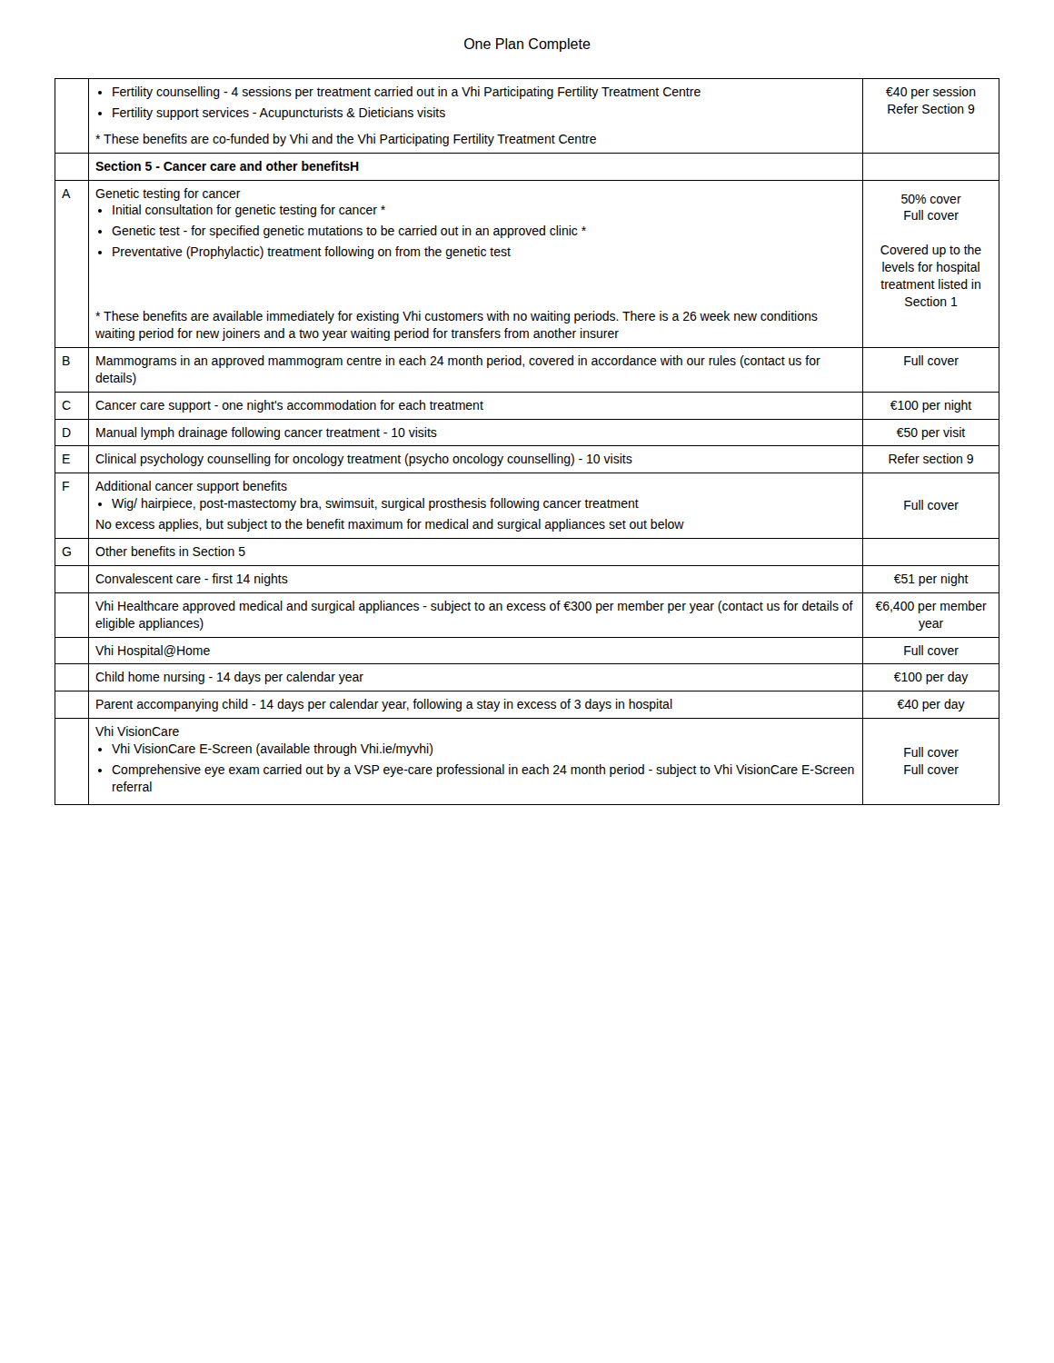One Plan Complete
| | Fertility counselling - 4 sessions per treatment carried out in a Vhi Participating Fertility Treatment Centre Fertility support services - Acupuncturists & Dieticians visits * These benefits are co-funded by Vhi and the Vhi Participating Fertility Treatment Centre | €40 per session Refer Section 9 |
| | Section 5 - Cancer care and other benefits H | |
| A | Genetic testing for cancer Initial consultation for genetic testing for cancer * Genetic test - for specified genetic mutations to be carried out in an approved clinic * Preventative (Prophylactic) treatment following on from the genetic test * These benefits are available immediately for existing Vhi customers with no waiting periods. There is a 26 week new conditions waiting period for new joiners and a two year waiting period for transfers from another insurer | 50% cover Full cover Covered up to the levels for hospital treatment listed in Section 1 |
| B | Mammograms in an approved mammogram centre in each 24 month period, covered in accordance with our rules (contact us for details) | Full cover |
| C | Cancer care support - one night's accommodation for each treatment | €100 per night |
| D | Manual lymph drainage following cancer treatment - 10 visits | €50 per visit |
| E | Clinical psychology counselling for oncology treatment (psycho oncology counselling) - 10 visits | Refer section 9 |
| F | Additional cancer support benefits Wig/ hairpiece, post-mastectomy bra, swimsuit, surgical prosthesis following cancer treatment No excess applies, but subject to the benefit maximum for medical and surgical appliances set out below | Full cover |
| G | Other benefits in Section 5 | |
| | Convalescent care - first 14 nights | €51 per night |
| | Vhi Healthcare approved medical and surgical appliances - subject to an excess of €300 per member per year (contact us for details of eligible appliances) | €6,400 per member year |
| | Vhi Hospital@Home | Full cover |
| | Child home nursing - 14 days per calendar year | €100 per day |
| | Parent accompanying child - 14 days per calendar year, following a stay in excess of 3 days in hospital | €40 per day |
| | Vhi VisionCare Vhi VisionCare E-Screen (available through Vhi.ie/myvhi) Comprehensive eye exam carried out by a VSP eye-care professional in each 24 month period - subject to Vhi VisionCare E-Screen referral | Full cover Full cover |